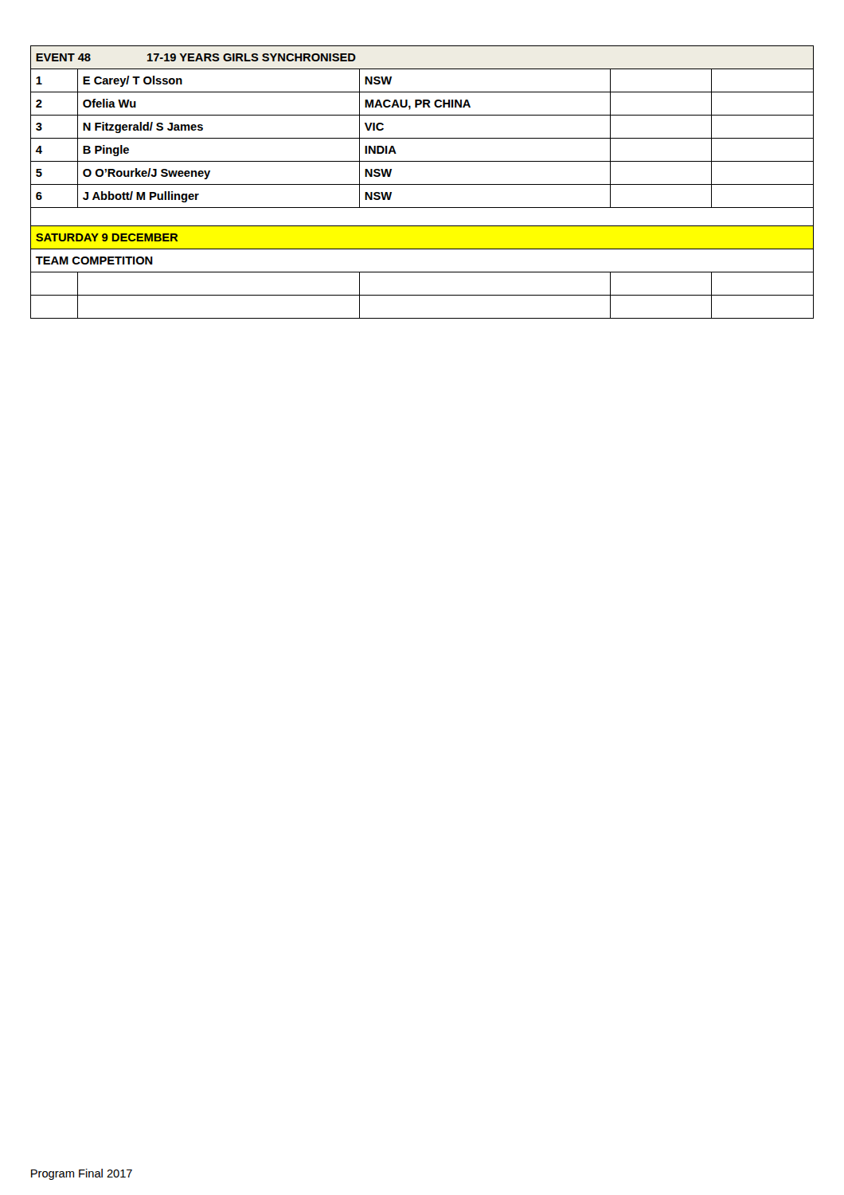| EVENT 48 17-19 YEARS GIRLS SYNCHRONISED |
| 1 | E Carey/ T Olsson | NSW | | |
| 2 | Ofelia Wu | MACAU, PR CHINA | | |
| 3 | N Fitzgerald/ S James | VIC | | |
| 4 | B Pingle | INDIA | | |
| 5 | O O’Rourke/J Sweeney | NSW | | |
| 6 | J Abbott/ M Pullinger | NSW | | |
| SATURDAY 9 DECEMBER |
| TEAM COMPETITION |
Program Final 2017